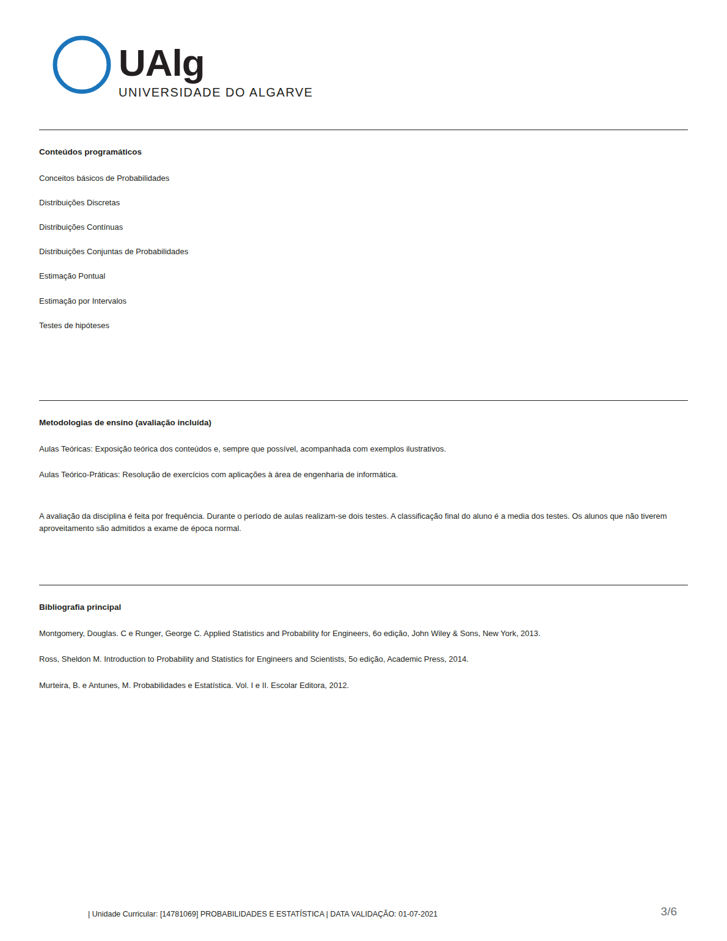UAlg UNIVERSIDADE DO ALGARVE
Conteúdos programáticos
Conceitos básicos de Probabilidades
Distribuições Discretas
Distribuições Contínuas
Distribuições Conjuntas de Probabilidades
Estimação Pontual
Estimação por Intervalos
Testes de hipóteses
Metodologias de ensino (avaliação incluída)
Aulas Teóricas: Exposição teórica dos conteúdos e, sempre que possível, acompanhada com exemplos ilustrativos.
Aulas Teórico-Práticas: Resolução de exercícios com aplicações à área de engenharia de informática.
A avaliação da disciplina é feita por frequência. Durante o período de aulas realizam-se dois testes. A classificação final do aluno é a media dos testes. Os alunos que não tiverem aproveitamento são admitidos a exame de época normal.
Bibliografia principal
Montgomery, Douglas. C e Runger, George C. Applied Statistics and Probability for Engineers, 6o edição, John Wiley & Sons, New York, 2013.
Ross, Sheldon M. Introduction to Probability and Statistics for Engineers and Scientists, 5o edição, Academic Press, 2014.
Murteira, B. e Antunes, M. Probabilidades e Estatística. Vol. I e II. Escolar Editora, 2012.
| Unidade Curricular: [14781069] PROBABILIDADES E ESTATÍSTICA | DATA VALIDAÇÃO: 01-07-2021
3/6